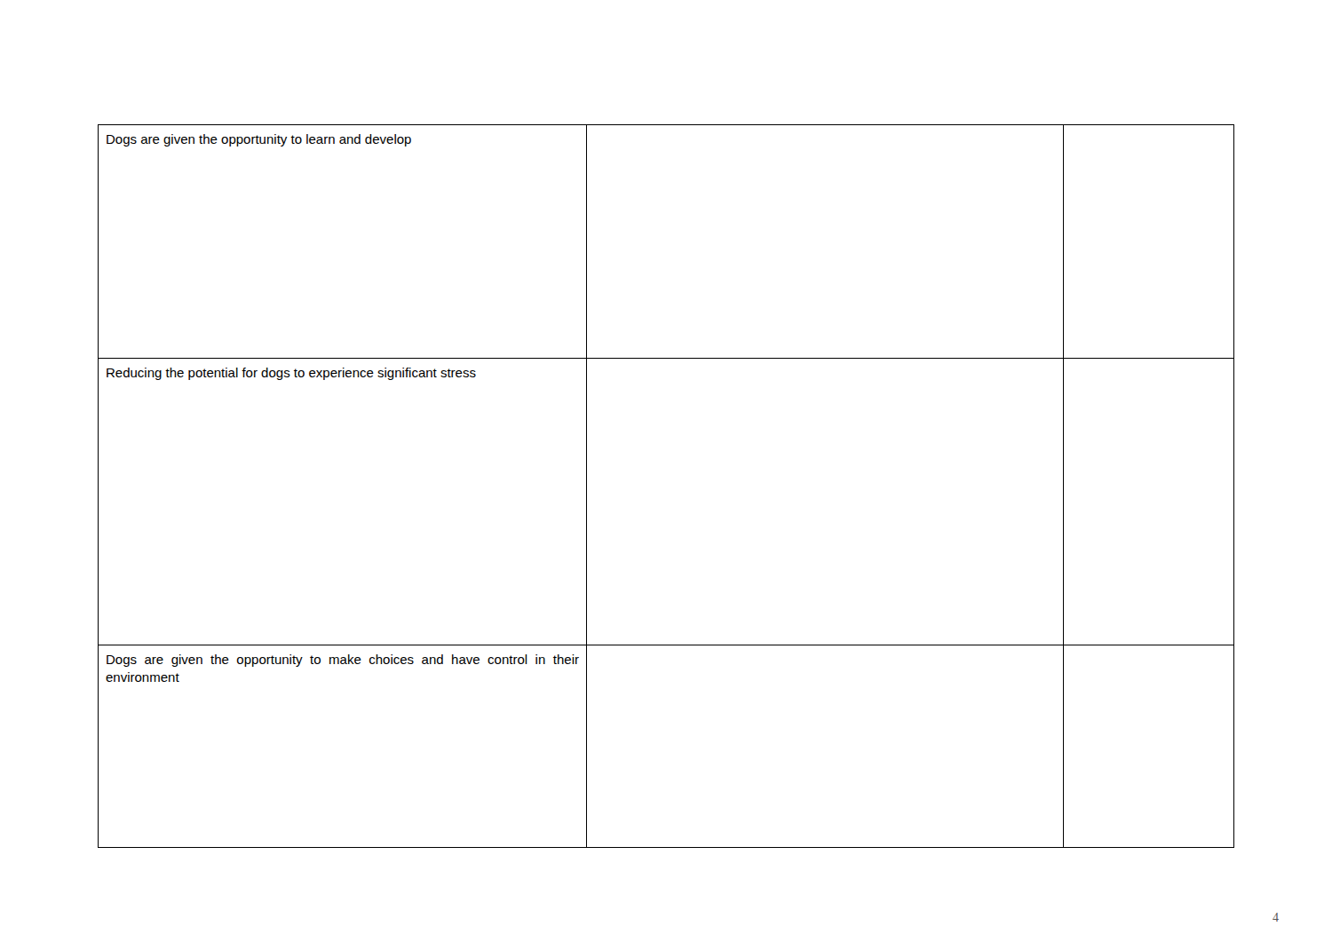| Dogs are given the opportunity to learn and develop | | |
| Reducing the potential for dogs to experience significant stress | | |
| Dogs are given the opportunity to make choices and have control in their environment | | |
4